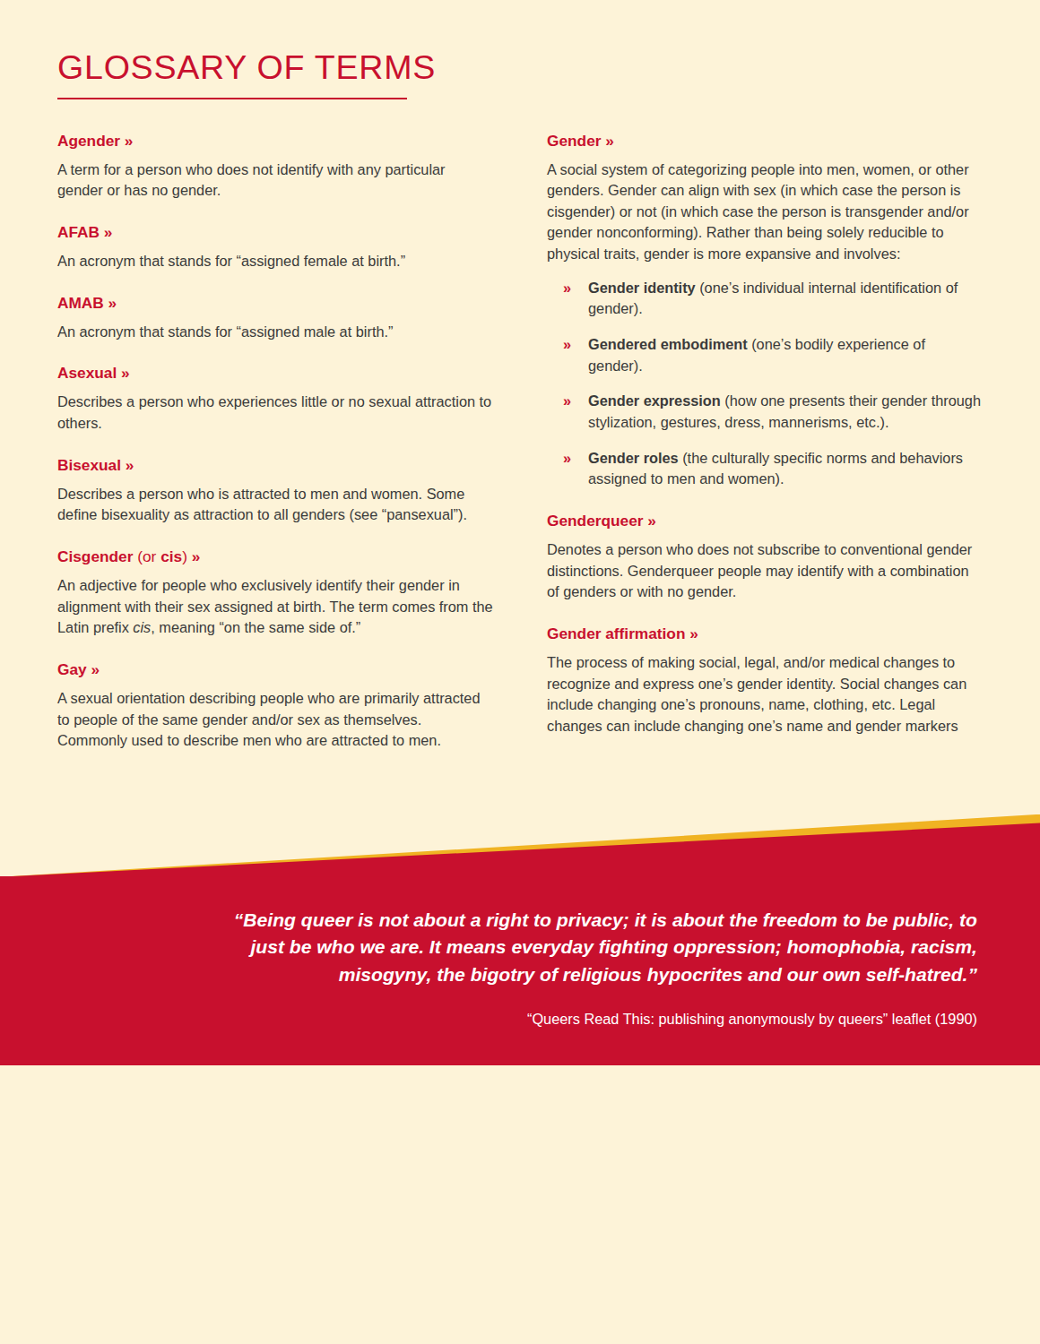Glossary of Terms
Agender »
A term for a person who does not identify with any particular gender or has no gender.
AFAB »
An acronym that stands for “assigned female at birth.”
AMAB »
An acronym that stands for “assigned male at birth.”
Asexual »
Describes a person who experiences little or no sexual attraction to others.
Bisexual »
Describes a person who is attracted to men and women. Some define bisexuality as attraction to all genders (see “pansexual”).
Cisgender (or cis) »
An adjective for people who exclusively identify their gender in alignment with their sex assigned at birth. The term comes from the Latin prefix cis, meaning “on the same side of.”
Gay »
A sexual orientation describing people who are primarily attracted to people of the same gender and/or sex as themselves. Commonly used to describe men who are attracted to men.
Gender »
A social system of categorizing people into men, women, or other genders. Gender can align with sex (in which case the person is cisgender) or not (in which case the person is transgender and/or gender nonconforming). Rather than being solely reducible to physical traits, gender is more expansive and involves:
Gender identity (one’s individual internal identification of gender).
Gendered embodiment (one’s bodily experience of gender).
Gender expression (how one presents their gender through stylization, gestures, dress, mannerisms, etc.).
Gender roles (the culturally specific norms and behaviors assigned to men and women).
Genderqueer »
Denotes a person who does not subscribe to conventional gender distinctions. Genderqueer people may identify with a combination of genders or with no gender.
Gender affirmation »
The process of making social, legal, and/or medical changes to recognize and express one’s gender identity. Social changes can include changing one’s pronouns, name, clothing, etc. Legal changes can include changing one’s name and gender markers
“Being queer is not about a right to privacy; it is about the freedom to be public, to just be who we are. It means everyday fighting oppression; homophobia, racism, misogyny, the bigotry of religious hypocrites and our own self-hatred.”
“Queers Read This: publishing anonymously by queers” leaflet (1990)